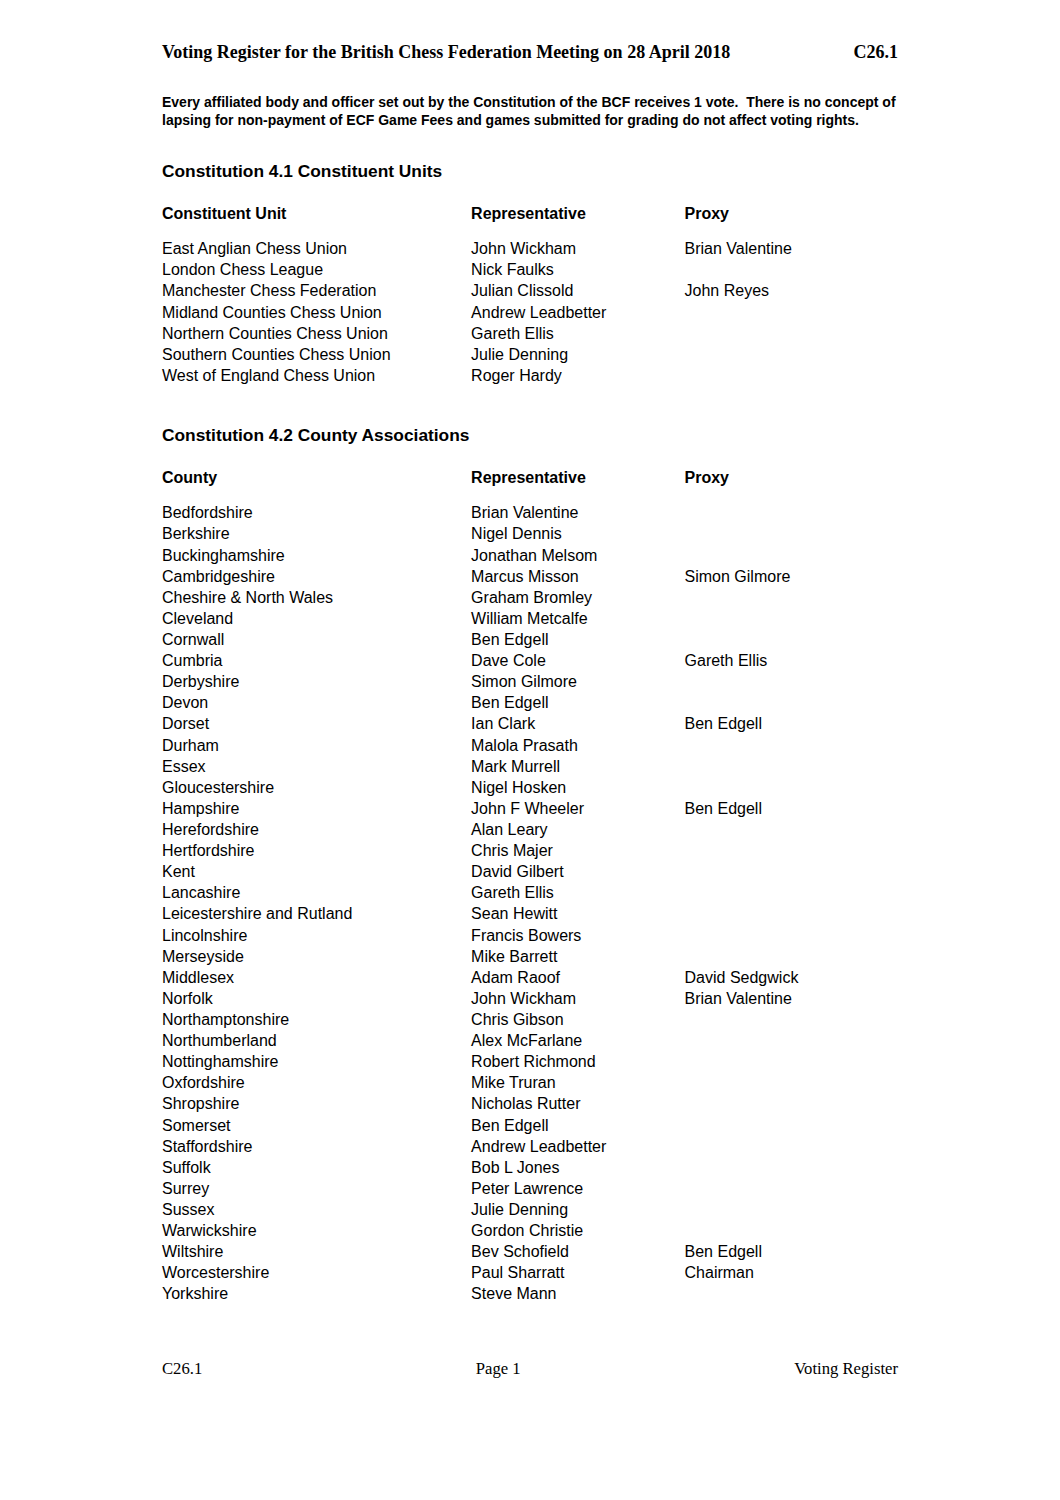Voting Register for the British Chess Federation Meeting on 28 April 2018 C26.1
Every affiliated body and officer set out by the Constitution of the BCF receives 1 vote. There is no concept of lapsing for non-payment of ECF Game Fees and games submitted for grading do not affect voting rights.
Constitution 4.1 Constituent Units
| Constituent Unit | Representative | Proxy |
| --- | --- | --- |
| East Anglian Chess Union | John Wickham | Brian Valentine |
| London Chess League | Nick Faulks | |
| Manchester Chess Federation | Julian Clissold | John Reyes |
| Midland Counties Chess Union | Andrew Leadbetter | |
| Northern Counties Chess Union | Gareth Ellis | |
| Southern Counties Chess Union | Julie Denning | |
| West of England Chess Union | Roger Hardy | |
Constitution 4.2 County Associations
| County | Representative | Proxy |
| --- | --- | --- |
| Bedfordshire | Brian Valentine | |
| Berkshire | Nigel Dennis | |
| Buckinghamshire | Jonathan Melsom | |
| Cambridgeshire | Marcus Misson | Simon Gilmore |
| Cheshire & North Wales | Graham Bromley | |
| Cleveland | William Metcalfe | |
| Cornwall | Ben Edgell | |
| Cumbria | Dave Cole | Gareth Ellis |
| Derbyshire | Simon Gilmore | |
| Devon | Ben Edgell | |
| Dorset | Ian Clark | Ben Edgell |
| Durham | Malola Prasath | |
| Essex | Mark Murrell | |
| Gloucestershire | Nigel Hosken | |
| Hampshire | John F Wheeler | Ben Edgell |
| Herefordshire | Alan Leary | |
| Hertfordshire | Chris Majer | |
| Kent | David Gilbert | |
| Lancashire | Gareth Ellis | |
| Leicestershire and Rutland | Sean Hewitt | |
| Lincolnshire | Francis Bowers | |
| Merseyside | Mike Barrett | |
| Middlesex | Adam Raoof | David Sedgwick |
| Norfolk | John Wickham | Brian Valentine |
| Northamptonshire | Chris Gibson | |
| Northumberland | Alex McFarlane | |
| Nottinghamshire | Robert Richmond | |
| Oxfordshire | Mike Truran | |
| Shropshire | Nicholas Rutter | |
| Somerset | Ben Edgell | |
| Staffordshire | Andrew Leadbetter | |
| Suffolk | Bob L Jones | |
| Surrey | Peter Lawrence | |
| Sussex | Julie Denning | |
| Warwickshire | Gordon Christie | |
| Wiltshire | Bev Schofield | Ben Edgell |
| Worcestershire | Paul Sharratt | Chairman |
| Yorkshire | Steve Mann | |
C26.1 Page 1 Voting Register